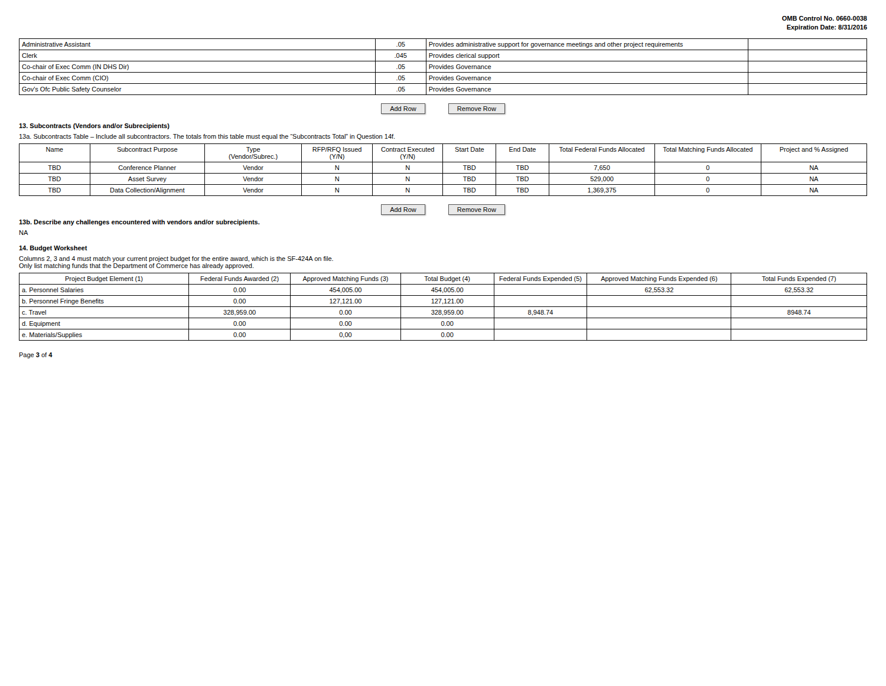OMB Control No. 0660-0038
Expiration Date: 8/31/2016
| Administrative Assistant | .05 | Provides administrative support for governance meetings and other project requirements | |
| Clerk | .045 | Provides clerical support | |
| Co-chair of Exec Comm (IN DHS Dir) | .05 | Provides Governance | |
| Co-chair of Exec Comm (CIO) | .05 | Provides Governance | |
| Gov's Ofc Public Safety Counselor | .05 | Provides Governance | |
Add Row Remove Row
13. Subcontracts (Vendors and/or Subrecipients)
13a. Subcontracts Table – Include all subcontractors. The totals from this table must equal the “Subcontracts Total” in Question 14f.
| Name | Subcontract Purpose | Type (Vendor/Subrec.) | RFP/RFQ Issued (Y/N) | Contract Executed (Y/N) | Start Date | End Date | Total Federal Funds Allocated | Total Matching Funds Allocated | Project and % Assigned |
| --- | --- | --- | --- | --- | --- | --- | --- | --- | --- |
| TBD | Conference Planner | Vendor | N | N | TBD | TBD | 7,650 | 0 | NA |
| TBD | Asset Survey | Vendor | N | N | TBD | TBD | 529,000 | 0 | NA |
| TBD | Data Collection/Alignment | Vendor | N | N | TBD | TBD | 1,369,375 | 0 | NA |
Add Row Remove Row
13b. Describe any challenges encountered with vendors and/or subrecipients.
NA
14. Budget Worksheet
Columns 2, 3 and 4 must match your current project budget for the entire award, which is the SF-424A on file.
Only list matching funds that the Department of Commerce has already approved.
| Project Budget Element (1) | Federal Funds Awarded (2) | Approved Matching Funds (3) | Total Budget (4) | Federal Funds Expended (5) | Approved Matching Funds Expended (6) | Total Funds Expended (7) |
| --- | --- | --- | --- | --- | --- | --- |
| a. Personnel Salaries | 0.00 | 454,005.00 | 454,005.00 | | 62,553.32 | 62,553.32 |
| b. Personnel Fringe Benefits | 0.00 | 127,121.00 | 127,121.00 | | | |
| c. Travel | 328,959.00 | 0.00 | 328,959.00 | 8,948.74 | | 8948.74 |
| d. Equipment | 0.00 | 0.00 | 0.00 | | | |
| e. Materials/Supplies | 0.00 | 0,00 | 0.00 | | | |
Page 3 of 4